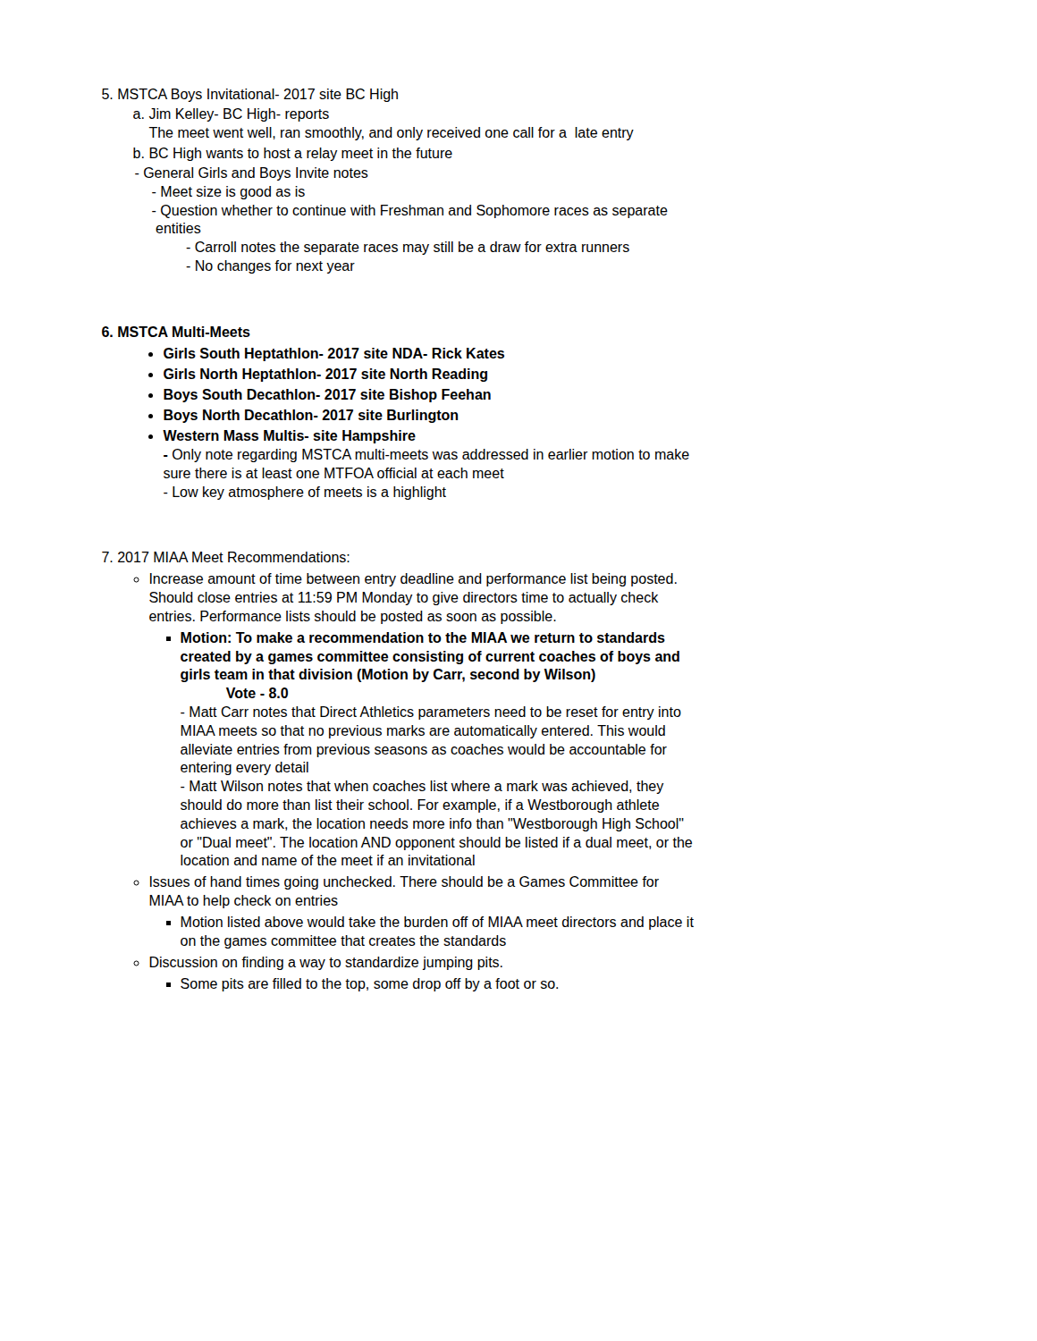MSTCA Boys Invitational- 2017 site BC High
Jim Kelley- BC High- reports
The meet went well, ran smoothly, and only received one call for a late entry
BC High wants to host a relay meet in the future
- General Girls and Boys Invite notes
- Meet size is good as is
- Question whether to continue with Freshman and Sophomore races as separate
entities
- Carroll notes the separate races may still be a draw for extra runners
- No changes for next year
MSTCA Multi-Meets
Girls South Heptathlon- 2017 site NDA- Rick Kates
Girls North Heptathlon- 2017 site North Reading
Boys South Decathlon- 2017 site Bishop Feehan
Boys North Decathlon- 2017 site Burlington
Western Mass Multis- site Hampshire
- Only note regarding MSTCA multi-meets was addressed in earlier motion to make sure there is at least one MTFOA official at each meet
- Low key atmosphere of meets is a highlight
2017 MIAA Meet Recommendations:
Increase amount of time between entry deadline and performance list being posted. Should close entries at 11:59 PM Monday to give directors time to actually check entries. Performance lists should be posted as soon as possible.
Motion: To make a recommendation to the MIAA we return to standards created by a games committee consisting of current coaches of boys and girls team in that division (Motion by Carr, second by Wilson)
Vote - 8.0
- Matt Carr notes that Direct Athletics parameters need to be reset for entry into MIAA meets so that no previous marks are automatically entered. This would alleviate entries from previous seasons as coaches would be accountable for entering every detail
- Matt Wilson notes that when coaches list where a mark was achieved, they should do more than list their school. For example, if a Westborough athlete achieves a mark, the location needs more info than "Westborough High School" or "Dual meet". The location AND opponent should be listed if a dual meet, or the location and name of the meet if an invitational
Issues of hand times going unchecked. There should be a Games Committee for MIAA to help check on entries
Motion listed above would take the burden off of MIAA meet directors and place it on the games committee that creates the standards
Discussion on finding a way to standardize jumping pits.
Some pits are filled to the top, some drop off by a foot or so.